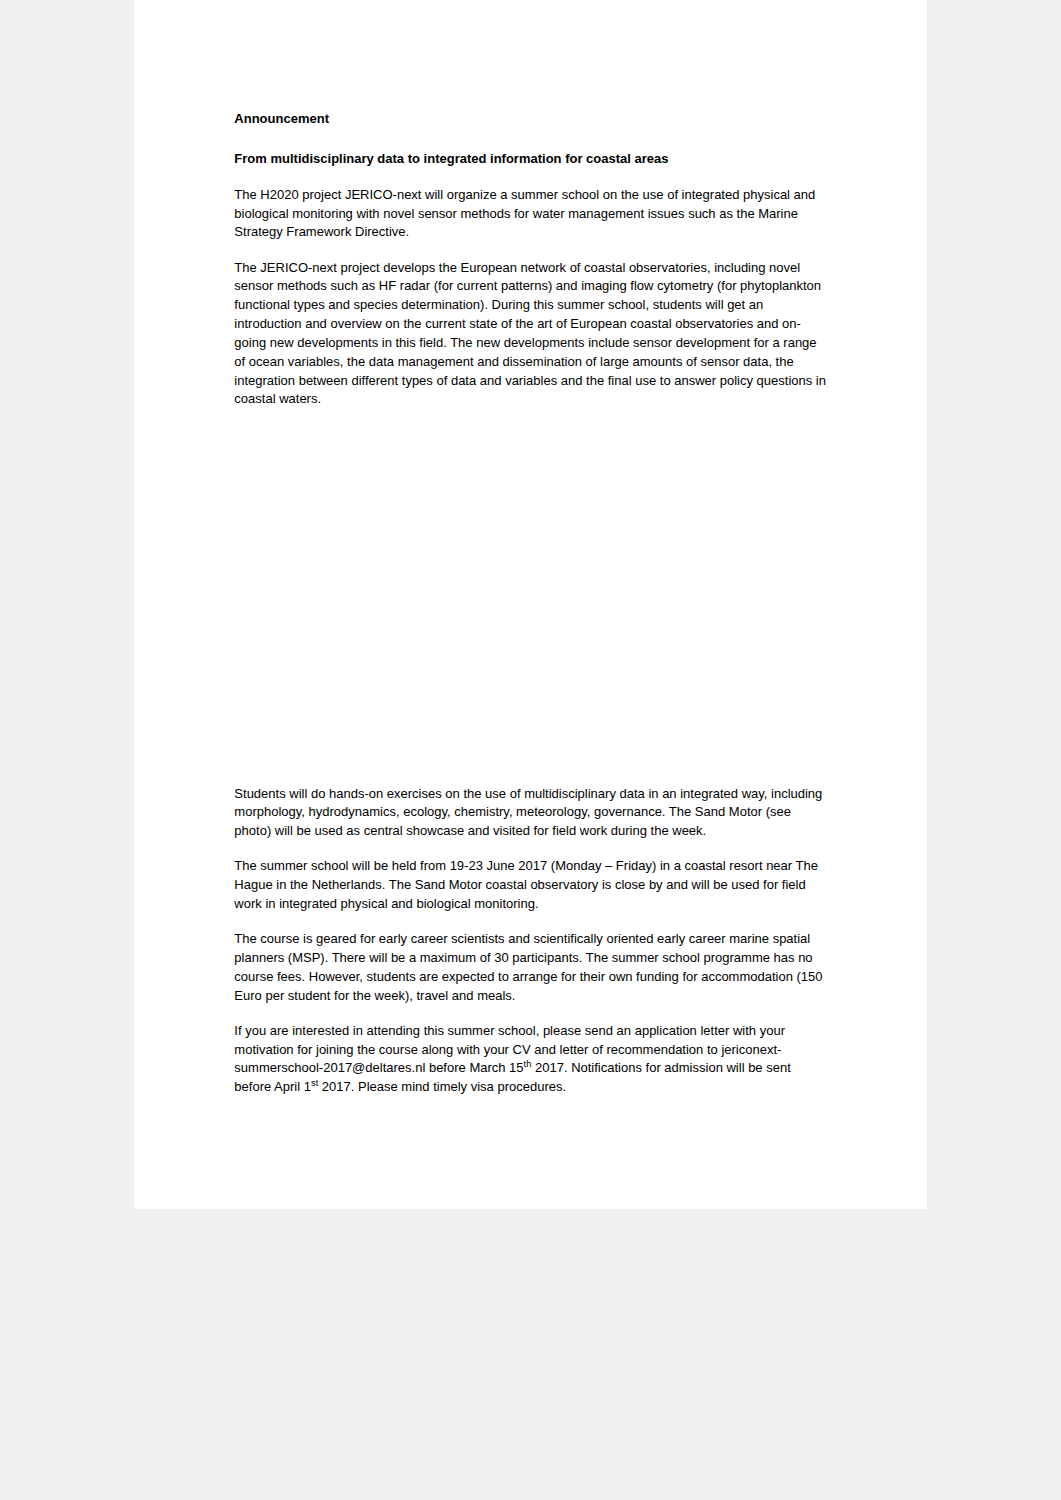Announcement
From multidisciplinary data to integrated information for coastal areas
The H2020 project JERICO-next will organize a summer school on the use of integrated physical and biological monitoring with novel sensor methods for water management issues such as the Marine Strategy Framework Directive.
The JERICO-next project develops the European network of coastal observatories, including novel sensor methods such as HF radar (for current patterns) and imaging flow cytometry (for phytoplankton functional types and species determination). During this summer school, students will get an introduction and overview on the current state of the art of European coastal observatories and on-going new developments in this field. The new developments include sensor development for a range of ocean variables, the data management and dissemination of large amounts of sensor data, the integration between different types of data and variables and the final use to answer policy questions in coastal waters.
Students will do hands-on exercises on the use of multidisciplinary data in an integrated way, including morphology, hydrodynamics, ecology, chemistry, meteorology, governance. The Sand Motor (see photo) will be used as central showcase and visited for field work during the week.
The summer school will be held from 19-23 June 2017 (Monday – Friday) in a coastal resort near The Hague in the Netherlands. The Sand Motor coastal observatory is close by and will be used for field work in integrated physical and biological monitoring.
The course is geared for early career scientists and scientifically oriented early career marine spatial planners (MSP). There will be a maximum of 30 participants. The summer school programme has no course fees. However, students are expected to arrange for their own funding for accommodation (150 Euro per student for the week), travel and meals.
If you are interested in attending this summer school, please send an application letter with your motivation for joining the course along with your CV and letter of recommendation to jericonext-summerschool-2017@deltares.nl before March 15th 2017. Notifications for admission will be sent before April 1st 2017. Please mind timely visa procedures.